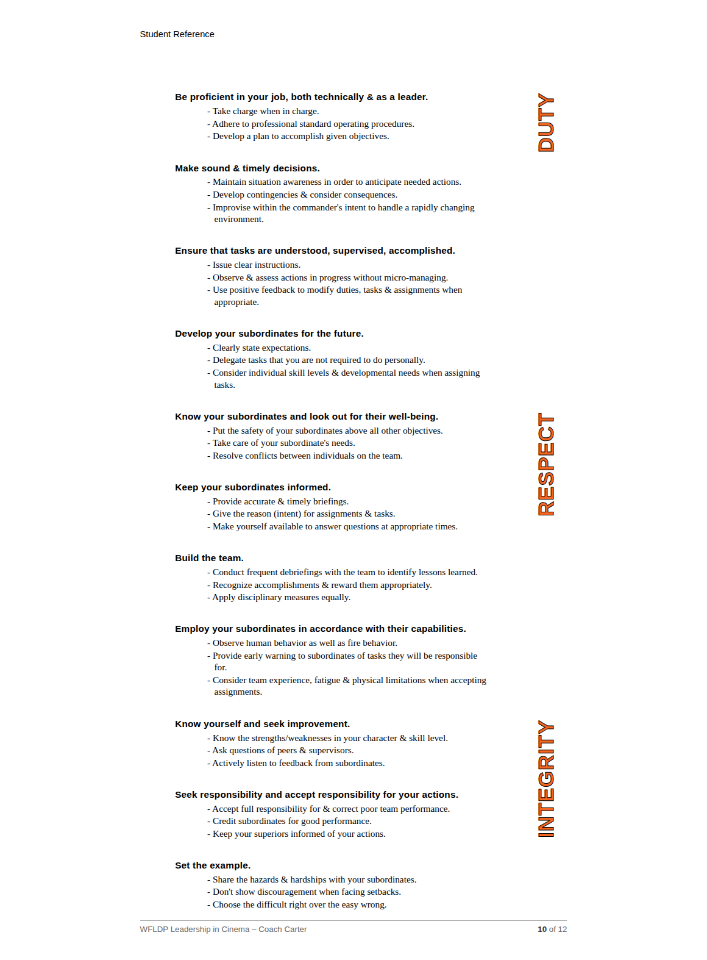Student Reference
DUTY
Be proficient in your job, both technically & as a leader.
- Take charge when in charge.
- Adhere to professional standard operating procedures.
- Develop a plan to accomplish given objectives.
Make sound & timely decisions.
- Maintain situation awareness in order to anticipate needed actions.
- Develop contingencies & consider consequences.
- Improvise within the commander's intent to handle a rapidly changing environment.
Ensure that tasks are understood, supervised, accomplished.
- Issue clear instructions.
- Observe & assess actions in progress without micro-managing.
- Use positive feedback to modify duties, tasks & assignments when appropriate.
Develop your subordinates for the future.
- Clearly state expectations.
- Delegate tasks that you are not required to do personally.
- Consider individual skill levels & developmental needs when assigning tasks.
RESPECT
Know your subordinates and look out for their well-being.
- Put the safety of your subordinates above all other objectives.
- Take care of your subordinate's needs.
- Resolve conflicts between individuals on the team.
Keep your subordinates informed.
- Provide accurate & timely briefings.
- Give the reason (intent) for assignments & tasks.
- Make yourself available to answer questions at appropriate times.
Build the team.
- Conduct frequent debriefings with the team to identify lessons learned.
- Recognize accomplishments & reward them appropriately.
- Apply disciplinary measures equally.
Employ your subordinates in accordance with their capabilities.
- Observe human behavior as well as fire behavior.
- Provide early warning to subordinates of tasks they will be responsible for.
- Consider team experience, fatigue & physical limitations when accepting assignments.
INTEGRITY
Know yourself and seek improvement.
- Know the strengths/weaknesses in your character & skill level.
- Ask questions of peers & supervisors.
- Actively listen to feedback from subordinates.
Seek responsibility and accept responsibility for your actions.
- Accept full responsibility for & correct poor team performance.
- Credit subordinates for good performance.
- Keep your superiors informed of your actions.
Set the example.
- Share the hazards & hardships with your subordinates.
- Don't show discouragement when facing setbacks.
- Choose the difficult right over the easy wrong.
WFLDP Leadership in Cinema – Coach Carter 10 of 12